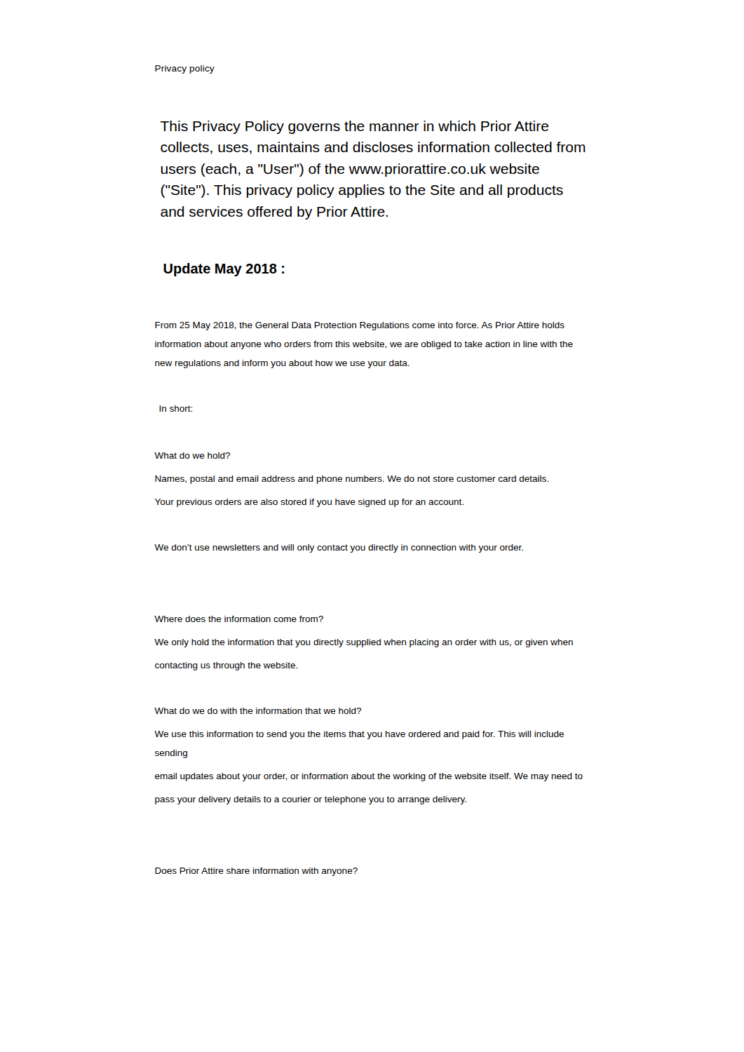Privacy policy
This Privacy Policy governs the manner in which Prior Attire collects, uses, maintains and discloses information collected from users (each, a "User") of the www.priorattire.co.uk website ("Site"). This privacy policy applies to the Site and all products and services offered by Prior Attire.
Update May 2018 :
From 25 May 2018, the General Data Protection Regulations come into force. As Prior Attire holds information about anyone who orders from this website, we are obliged to take action in line with the new regulations and inform you about how we use your data.
In short:
What do we hold?
Names, postal and email address and phone numbers. We do not store customer card details.
Your previous orders are also stored if you have signed up for an account.
We don’t use newsletters and will only contact you directly in connection with your order.
Where does the information come from?
We only hold the information that you directly supplied when placing an order with us, or given when
contacting us through the website.
What do we do with the information that we hold?
We use this information to send you the items that you have ordered and paid for. This will include sending
email updates about your order, or information about the working of the website itself. We may need to
pass your delivery details to a courier or telephone you to arrange delivery.
Does Prior Attire share information with anyone?